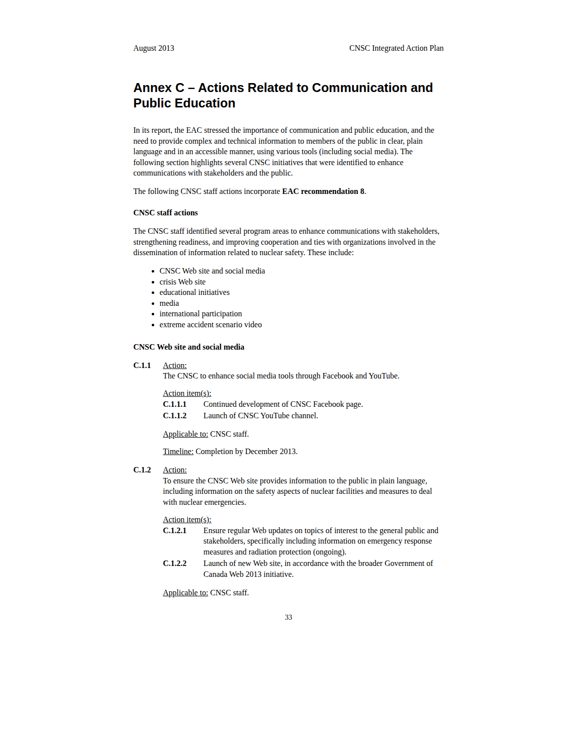August 2013
CNSC Integrated Action Plan
Annex C – Actions Related to Communication and Public Education
In its report, the EAC stressed the importance of communication and public education, and the need to provide complex and technical information to members of the public in clear, plain language and in an accessible manner, using various tools (including social media). The following section highlights several CNSC initiatives that were identified to enhance communications with stakeholders and the public.
The following CNSC staff actions incorporate EAC recommendation 8.
CNSC staff actions
The CNSC staff identified several program areas to enhance communications with stakeholders, strengthening readiness, and improving cooperation and ties with organizations involved in the dissemination of information related to nuclear safety. These include:
CNSC Web site and social media
crisis Web site
educational initiatives
media
international participation
extreme accident scenario video
CNSC Web site and social media
C.1.1
Action:
The CNSC to enhance social media tools through Facebook and YouTube.
Action item(s):
C.1.1.1
Continued development of CNSC Facebook page.
C.1.1.2
Launch of CNSC YouTube channel.
Applicable to: CNSC staff.
Timeline: Completion by December 2013.
C.1.2
Action:
To ensure the CNSC Web site provides information to the public in plain language, including information on the safety aspects of nuclear facilities and measures to deal with nuclear emergencies.
Action item(s):
C.1.2.1
Ensure regular Web updates on topics of interest to the general public and stakeholders, specifically including information on emergency response measures and radiation protection (ongoing).
C.1.2.2
Launch of new Web site, in accordance with the broader Government of Canada Web 2013 initiative.
Applicable to: CNSC staff.
33